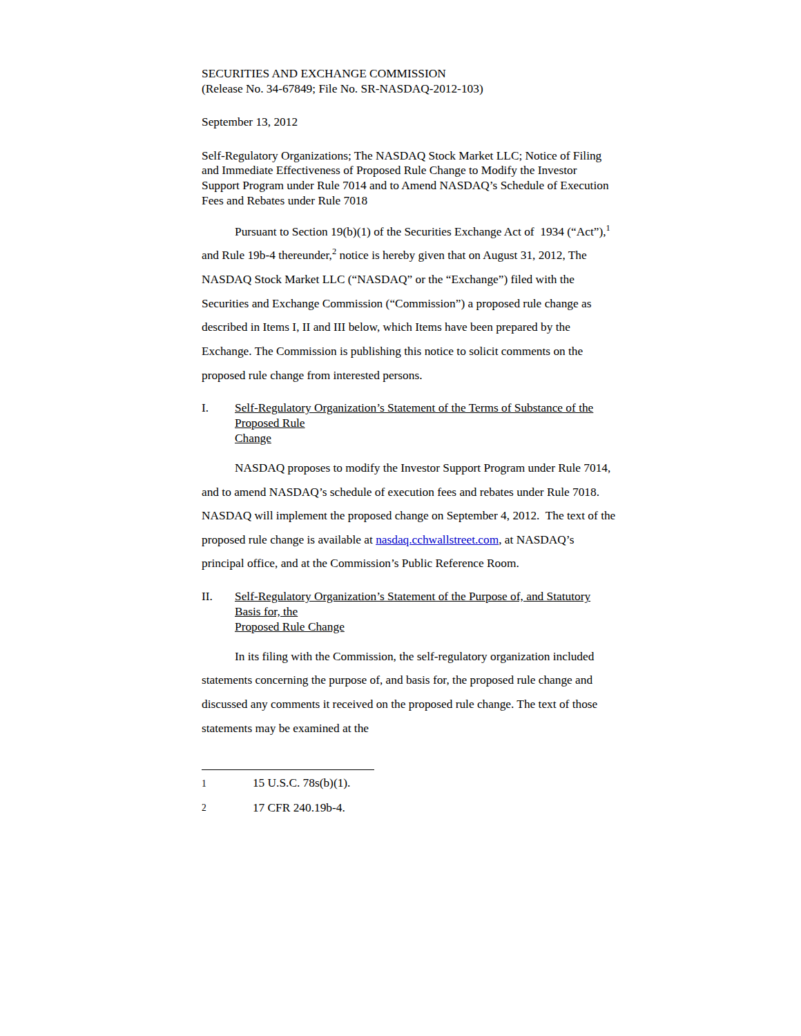SECURITIES AND EXCHANGE COMMISSION
(Release No. 34-67849; File No. SR-NASDAQ-2012-103)
September 13, 2012
Self-Regulatory Organizations; The NASDAQ Stock Market LLC; Notice of Filing and Immediate Effectiveness of Proposed Rule Change to Modify the Investor Support Program under Rule 7014 and to Amend NASDAQ’s Schedule of Execution Fees and Rebates under Rule 7018
Pursuant to Section 19(b)(1) of the Securities Exchange Act of 1934 (“Act”),1 and Rule 19b-4 thereunder,2 notice is hereby given that on August 31, 2012, The NASDAQ Stock Market LLC (“NASDAQ” or the “Exchange”) filed with the Securities and Exchange Commission (“Commission”) a proposed rule change as described in Items I, II and III below, which Items have been prepared by the Exchange. The Commission is publishing this notice to solicit comments on the proposed rule change from interested persons.
I.
Self-Regulatory Organization’s Statement of the Terms of Substance of the Proposed RuleChange
NASDAQ proposes to modify the Investor Support Program under Rule 7014, and to amend NASDAQ’s schedule of execution fees and rebates under Rule 7018. NASDAQ will implement the proposed change on September 4, 2012. The text of the proposed rule change is available at nasdaq.cchwallstreet.com, at NASDAQ’s principal office, and at the Commission’s Public Reference Room.
II.
Self-Regulatory Organization’s Statement of the Purpose of, and Statutory Basis for, theProposed Rule Change
In its filing with the Commission, the self-regulatory organization included statements concerning the purpose of, and basis for, the proposed rule change and discussed any comments it received on the proposed rule change. The text of those statements may be examined at the
1
15 U.S.C. 78s(b)(1).
2
17 CFR 240.19b-4.